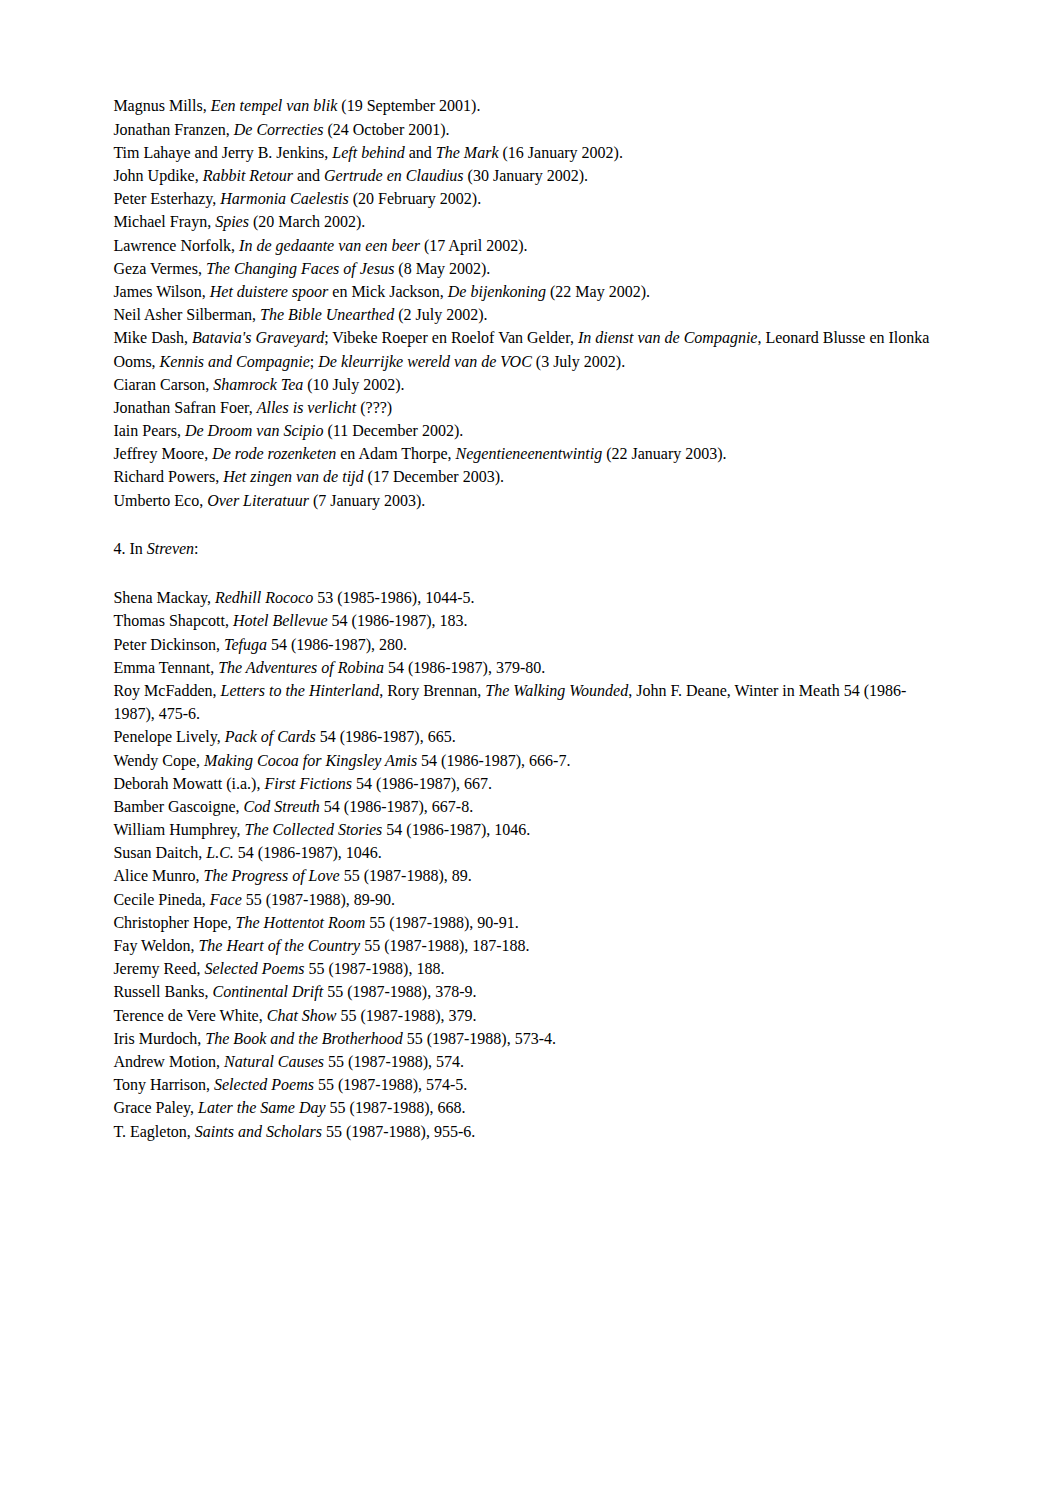Magnus Mills, Een tempel van blik (19 September 2001).
Jonathan Franzen, De Correcties (24 October 2001).
Tim Lahaye and Jerry B. Jenkins, Left behind and The Mark (16 January 2002).
John Updike, Rabbit Retour and Gertrude en Claudius (30 January 2002).
Peter Esterhazy, Harmonia Caelestis (20 February 2002).
Michael Frayn, Spies (20 March 2002).
Lawrence Norfolk, In de gedaante van een beer (17 April 2002).
Geza Vermes, The Changing Faces of Jesus (8 May 2002).
James Wilson, Het duistere spoor en Mick Jackson, De bijenkoning (22 May 2002).
Neil Asher Silberman, The Bible Unearthed (2 July 2002).
Mike Dash, Batavia's Graveyard; Vibeke Roeper en Roelof Van Gelder, In dienst van de Compagnie, Leonard Blusse en Ilonka Ooms, Kennis and Compagnie; De kleurrijke wereld van de VOC (3 July 2002).
Ciaran Carson, Shamrock Tea (10 July 2002).
Jonathan Safran Foer, Alles is verlicht (???)
Iain Pears, De Droom van Scipio (11 December 2002).
Jeffrey Moore, De rode rozenketen en Adam Thorpe, Negentieneenentwintig (22 January 2003).
Richard Powers, Het zingen van de tijd (17 December 2003).
Umberto Eco, Over Literatuur (7 January 2003).
4. In Streven:
Shena Mackay, Redhill Rococo 53 (1985-1986), 1044-5.
Thomas Shapcott, Hotel Bellevue 54 (1986-1987), 183.
Peter Dickinson, Tefuga 54 (1986-1987), 280.
Emma Tennant, The Adventures of Robina 54 (1986-1987), 379-80.
Roy McFadden, Letters to the Hinterland, Rory Brennan, The Walking Wounded, John F. Deane, Winter in Meath 54 (1986-1987), 475-6.
Penelope Lively, Pack of Cards 54 (1986-1987), 665.
Wendy Cope, Making Cocoa for Kingsley Amis 54 (1986-1987), 666-7.
Deborah Mowatt (i.a.), First Fictions 54 (1986-1987), 667.
Bamber Gascoigne, Cod Streuth 54 (1986-1987), 667-8.
William Humphrey, The Collected Stories 54 (1986-1987), 1046.
Susan Daitch, L.C. 54 (1986-1987), 1046.
Alice Munro, The Progress of Love 55 (1987-1988), 89.
Cecile Pineda, Face 55 (1987-1988), 89-90.
Christopher Hope, The Hottentot Room 55 (1987-1988), 90-91.
Fay Weldon, The Heart of the Country 55 (1987-1988), 187-188.
Jeremy Reed, Selected Poems 55 (1987-1988), 188.
Russell Banks, Continental Drift 55 (1987-1988), 378-9.
Terence de Vere White, Chat Show 55 (1987-1988), 379.
Iris Murdoch, The Book and the Brotherhood 55 (1987-1988), 573-4.
Andrew Motion, Natural Causes 55 (1987-1988), 574.
Tony Harrison, Selected Poems 55 (1987-1988), 574-5.
Grace Paley, Later the Same Day 55 (1987-1988), 668.
T. Eagleton, Saints and Scholars 55 (1987-1988), 955-6.